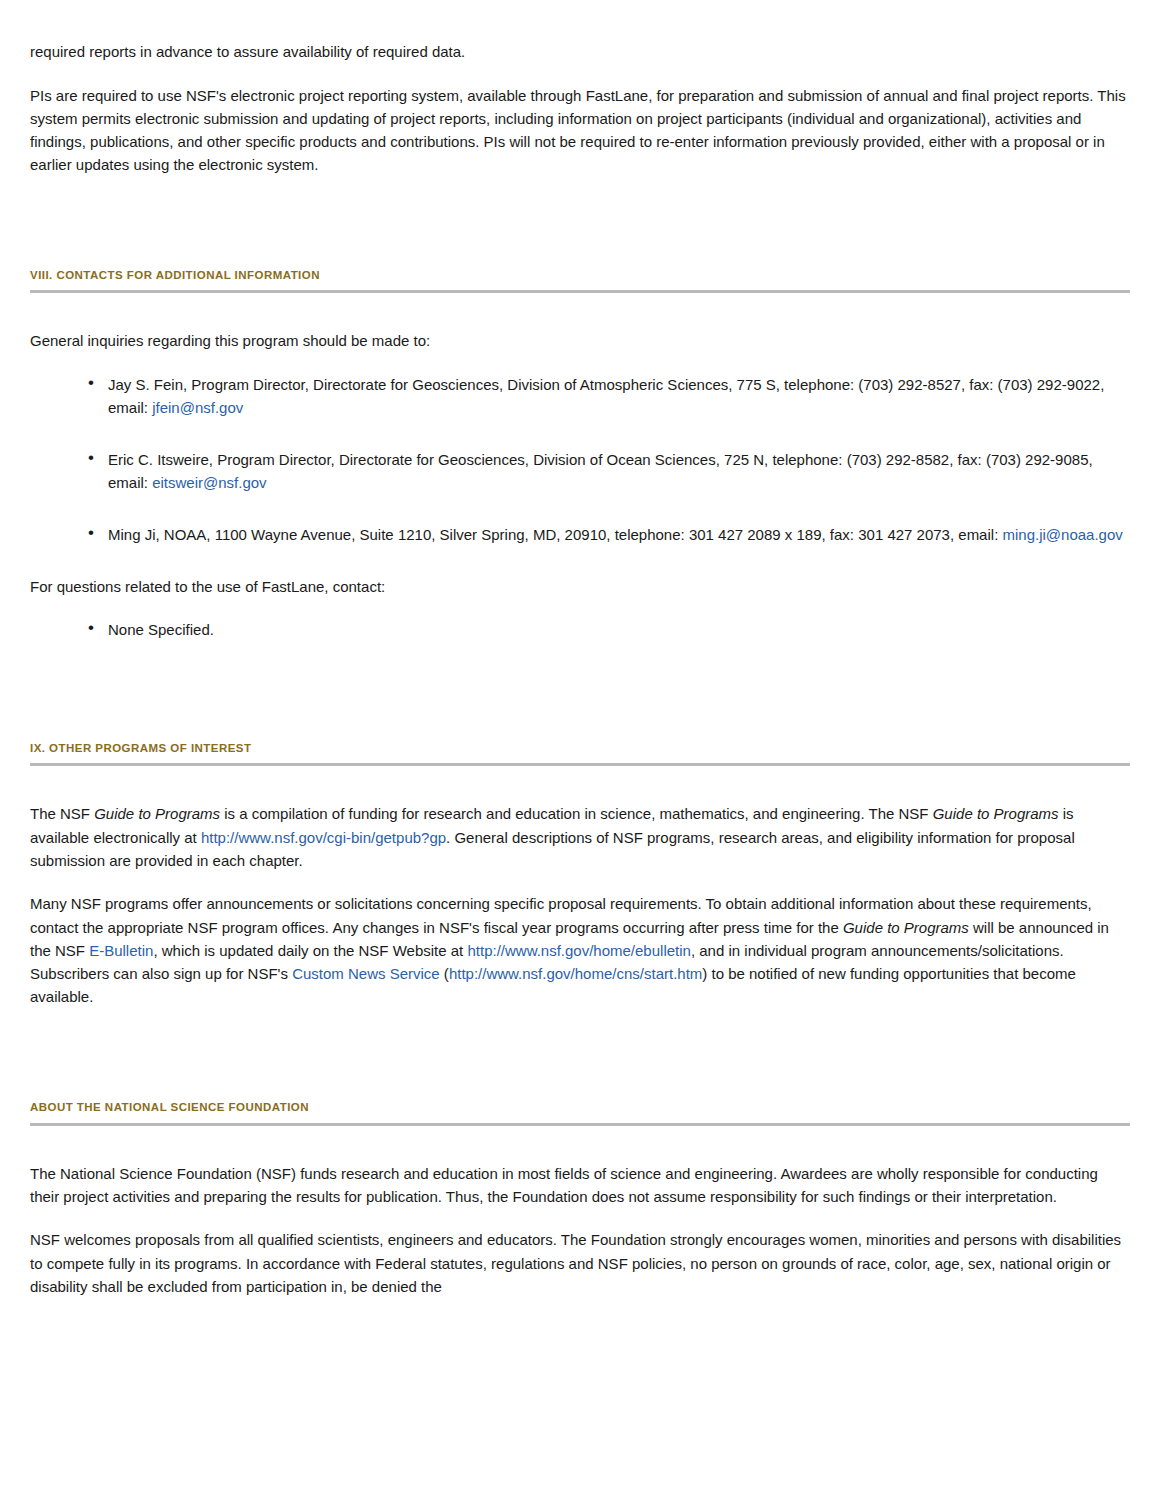required reports in advance to assure availability of required data.
PIs are required to use NSF's electronic project reporting system, available through FastLane, for preparation and submission of annual and final project reports. This system permits electronic submission and updating of project reports, including information on project participants (individual and organizational), activities and findings, publications, and other specific products and contributions. PIs will not be required to re-enter information previously provided, either with a proposal or in earlier updates using the electronic system.
VIII. CONTACTS FOR ADDITIONAL INFORMATION
General inquiries regarding this program should be made to:
Jay S. Fein, Program Director, Directorate for Geosciences, Division of Atmospheric Sciences, 775 S, telephone: (703) 292-8527, fax: (703) 292-9022, email: jfein@nsf.gov
Eric C. Itsweire, Program Director, Directorate for Geosciences, Division of Ocean Sciences, 725 N, telephone: (703) 292-8582, fax: (703) 292-9085, email: eitsweir@nsf.gov
Ming Ji, NOAA, 1100 Wayne Avenue, Suite 1210, Silver Spring, MD, 20910, telephone: 301 427 2089 x 189, fax: 301 427 2073, email: ming.ji@noaa.gov
For questions related to the use of FastLane, contact:
None Specified.
IX. OTHER PROGRAMS OF INTEREST
The NSF Guide to Programs is a compilation of funding for research and education in science, mathematics, and engineering. The NSF Guide to Programs is available electronically at http://www.nsf.gov/cgi-bin/getpub?gp. General descriptions of NSF programs, research areas, and eligibility information for proposal submission are provided in each chapter.
Many NSF programs offer announcements or solicitations concerning specific proposal requirements. To obtain additional information about these requirements, contact the appropriate NSF program offices. Any changes in NSF's fiscal year programs occurring after press time for the Guide to Programs will be announced in the NSF E-Bulletin, which is updated daily on the NSF Website at http://www.nsf.gov/home/ebulletin, and in individual program announcements/solicitations. Subscribers can also sign up for NSF's Custom News Service (http://www.nsf.gov/home/cns/start.htm) to be notified of new funding opportunities that become available.
ABOUT THE NATIONAL SCIENCE FOUNDATION
The National Science Foundation (NSF) funds research and education in most fields of science and engineering. Awardees are wholly responsible for conducting their project activities and preparing the results for publication. Thus, the Foundation does not assume responsibility for such findings or their interpretation.
NSF welcomes proposals from all qualified scientists, engineers and educators. The Foundation strongly encourages women, minorities and persons with disabilities to compete fully in its programs. In accordance with Federal statutes, regulations and NSF policies, no person on grounds of race, color, age, sex, national origin or disability shall be excluded from participation in, be denied the